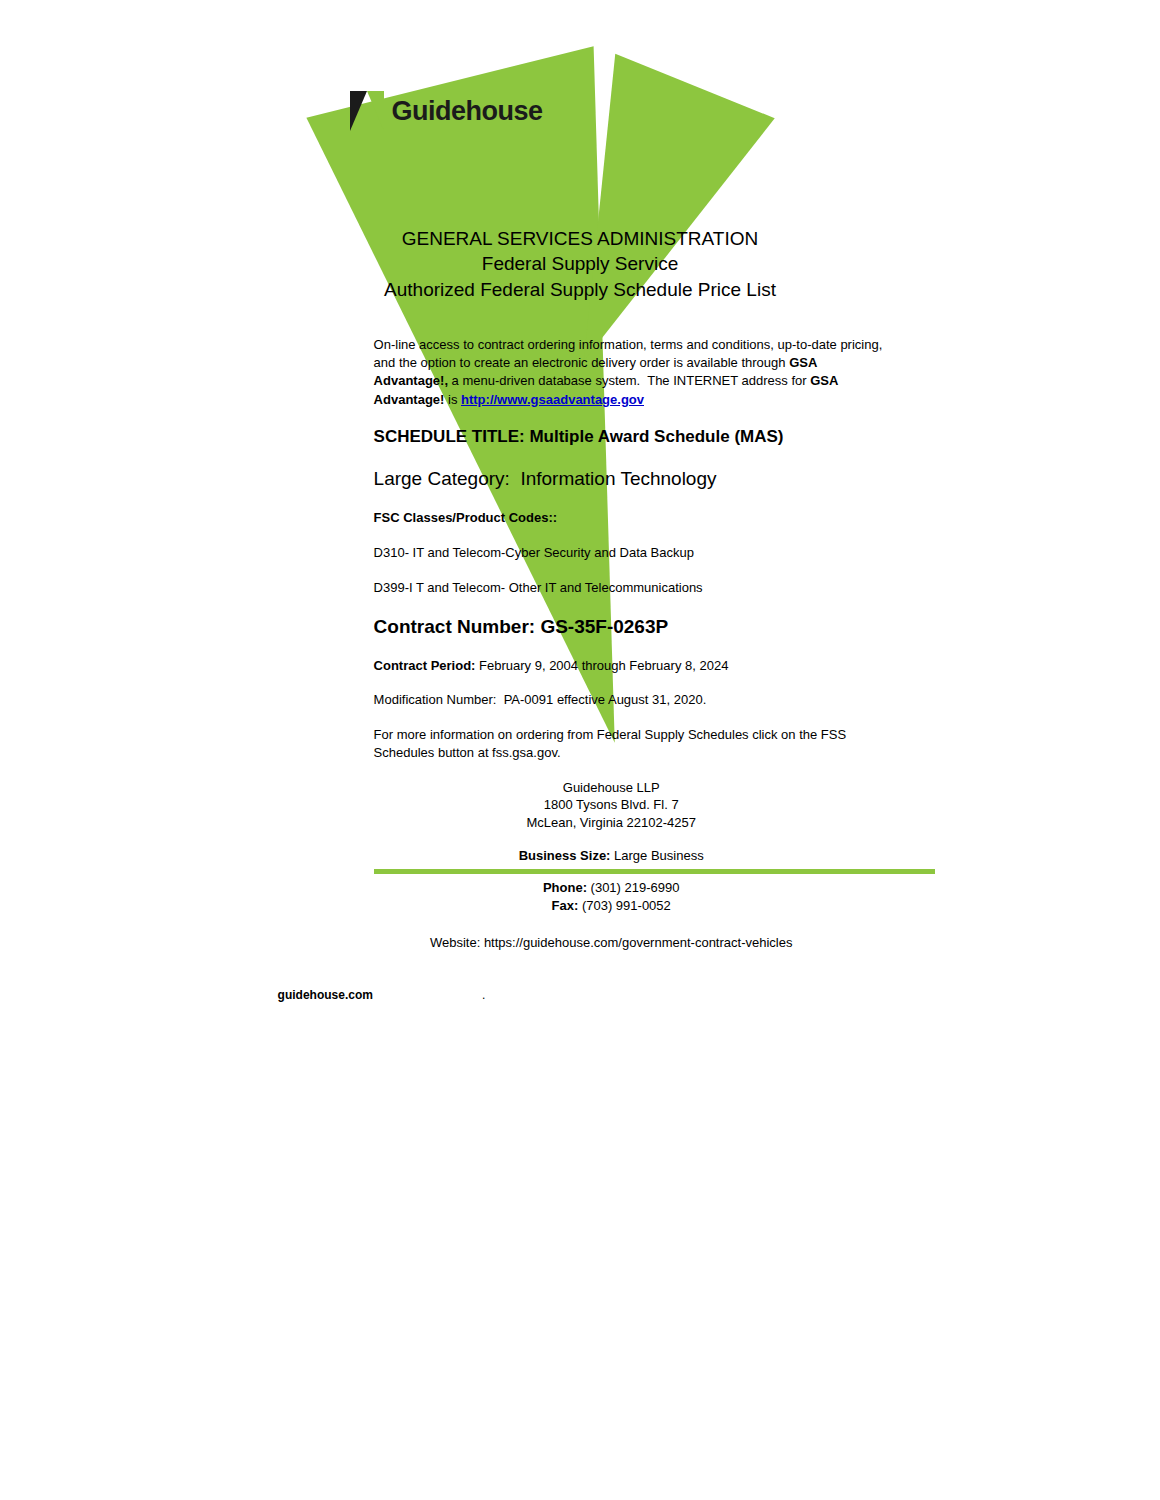Guidehouse
GENERAL SERVICES ADMINISTRATION Federal Supply Service Authorized Federal Supply Schedule Price List
On-line access to contract ordering information, terms and conditions, up-to-date pricing, and the option to create an electronic delivery order is available through GSA Advantage!, a menu-driven database system. The INTERNET address for GSA Advantage! is http://www.gsaadvantage.gov
SCHEDULE TITLE: Multiple Award Schedule (MAS)
Large Category: Information Technology
FSC Classes/Product Codes::
D310- IT and Telecom-Cyber Security and Data Backup
D399-I T and Telecom- Other IT and Telecommunications
Contract Number: GS-35F-0263P
Contract Period: February 9, 2004 through February 8, 2024
Modification Number: PA-0091 effective August 31, 2020.
For more information on ordering from Federal Supply Schedules click on the FSS Schedules button at fss.gsa.gov.
Guidehouse LLP
1800 Tysons Blvd. Fl. 7
McLean, Virginia 22102-4257
Business Size: Large Business
Phone: (301) 219-6990
Fax: (703) 991-0052
Website: https://guidehouse.com/government-contract-vehicles
guidehouse.com .